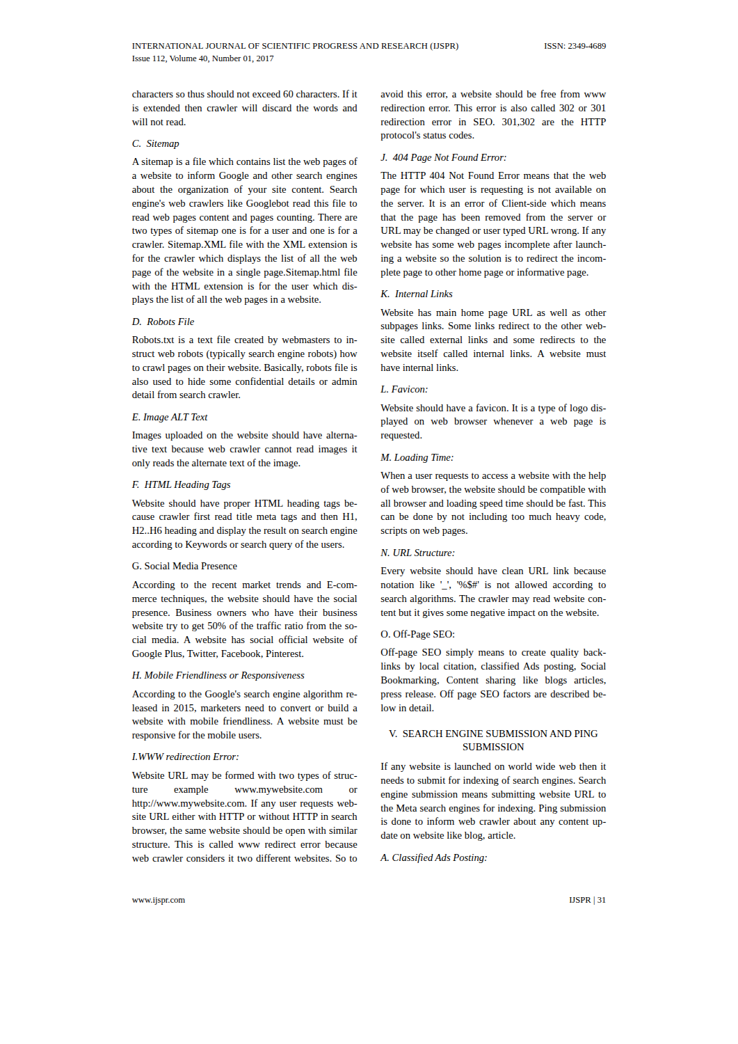International Journal of Scientific Progress and Research (IJSPR) ISSN: 2349-4689
Issue 112, Volume 40, Number 01, 2017
characters so thus should not exceed 60 characters. If it is extended then crawler will discard the words and will not read.
C. Sitemap
A sitemap is a file which contains list the web pages of a website to inform Google and other search engines about the organization of your site content. Search engine's web crawlers like Googlebot read this file to read web pages content and pages counting. There are two types of sitemap one is for a user and one is for a crawler. Sitemap.XML file with the XML extension is for the crawler which displays the list of all the web page of the website in a single page.Sitemap.html file with the HTML extension is for the user which displays the list of all the web pages in a website.
D. Robots File
Robots.txt is a text file created by webmasters to instruct web robots (typically search engine robots) how to crawl pages on their website. Basically, robots file is also used to hide some confidential details or admin detail from search crawler.
E. Image ALT Text
Images uploaded on the website should have alternative text because web crawler cannot read images it only reads the alternate text of the image.
F. HTML Heading Tags
Website should have proper HTML heading tags because crawler first read title meta tags and then H1, H2..H6 heading and display the result on search engine according to Keywords or search query of the users.
G. Social Media Presence
According to the recent market trends and E-commerce techniques, the website should have the social presence. Business owners who have their business website try to get 50% of the traffic ratio from the social media. A website has social official website of Google Plus, Twitter, Facebook, Pinterest.
H. Mobile Friendliness or Responsiveness
According to the Google's search engine algorithm released in 2015, marketers need to convert or build a website with mobile friendliness. A website must be responsive for the mobile users.
I.WWW redirection Error:
Website URL may be formed with two types of structure example www.mywebsite.com or http://www.mywebsite.com. If any user requests website URL either with HTTP or without HTTP in search browser, the same website should be open with similar structure. This is called www redirect error because web crawler considers it two different websites. So to avoid this error, a website should be free from www redirection error. This error is also called 302 or 301 redirection error in SEO. 301,302 are the HTTP protocol's status codes.
J. 404 Page Not Found Error:
The HTTP 404 Not Found Error means that the web page for which user is requesting is not available on the server. It is an error of Client-side which means that the page has been removed from the server or URL may be changed or user typed URL wrong. If any website has some web pages incomplete after launching a website so the solution is to redirect the incomplete page to other home page or informative page.
K. Internal Links
Website has main home page URL as well as other subpages links. Some links redirect to the other website called external links and some redirects to the website itself called internal links. A website must have internal links.
L. Favicon:
Website should have a favicon. It is a type of logo displayed on web browser whenever a web page is requested.
M. Loading Time:
When a user requests to access a website with the help of web browser, the website should be compatible with all browser and loading speed time should be fast. This can be done by not including too much heavy code, scripts on web pages.
N. URL Structure:
Every website should have clean URL link because notation like '_', '%$#' is not allowed according to search algorithms. The crawler may read website content but it gives some negative impact on the website.
O. Off-Page SEO:
Off-page SEO simply means to create quality backlinks by local citation, classified Ads posting, Social Bookmarking, Content sharing like blogs articles, press release. Off page SEO factors are described below in detail.
V. Search Engine Submission and Ping Submission
If any website is launched on world wide web then it needs to submit for indexing of search engines. Search engine submission means submitting website URL to the Meta search engines for indexing. Ping submission is done to inform web crawler about any content update on website like blog, article.
A. Classified Ads Posting:
www.ijspr.com
IJSPR | 31